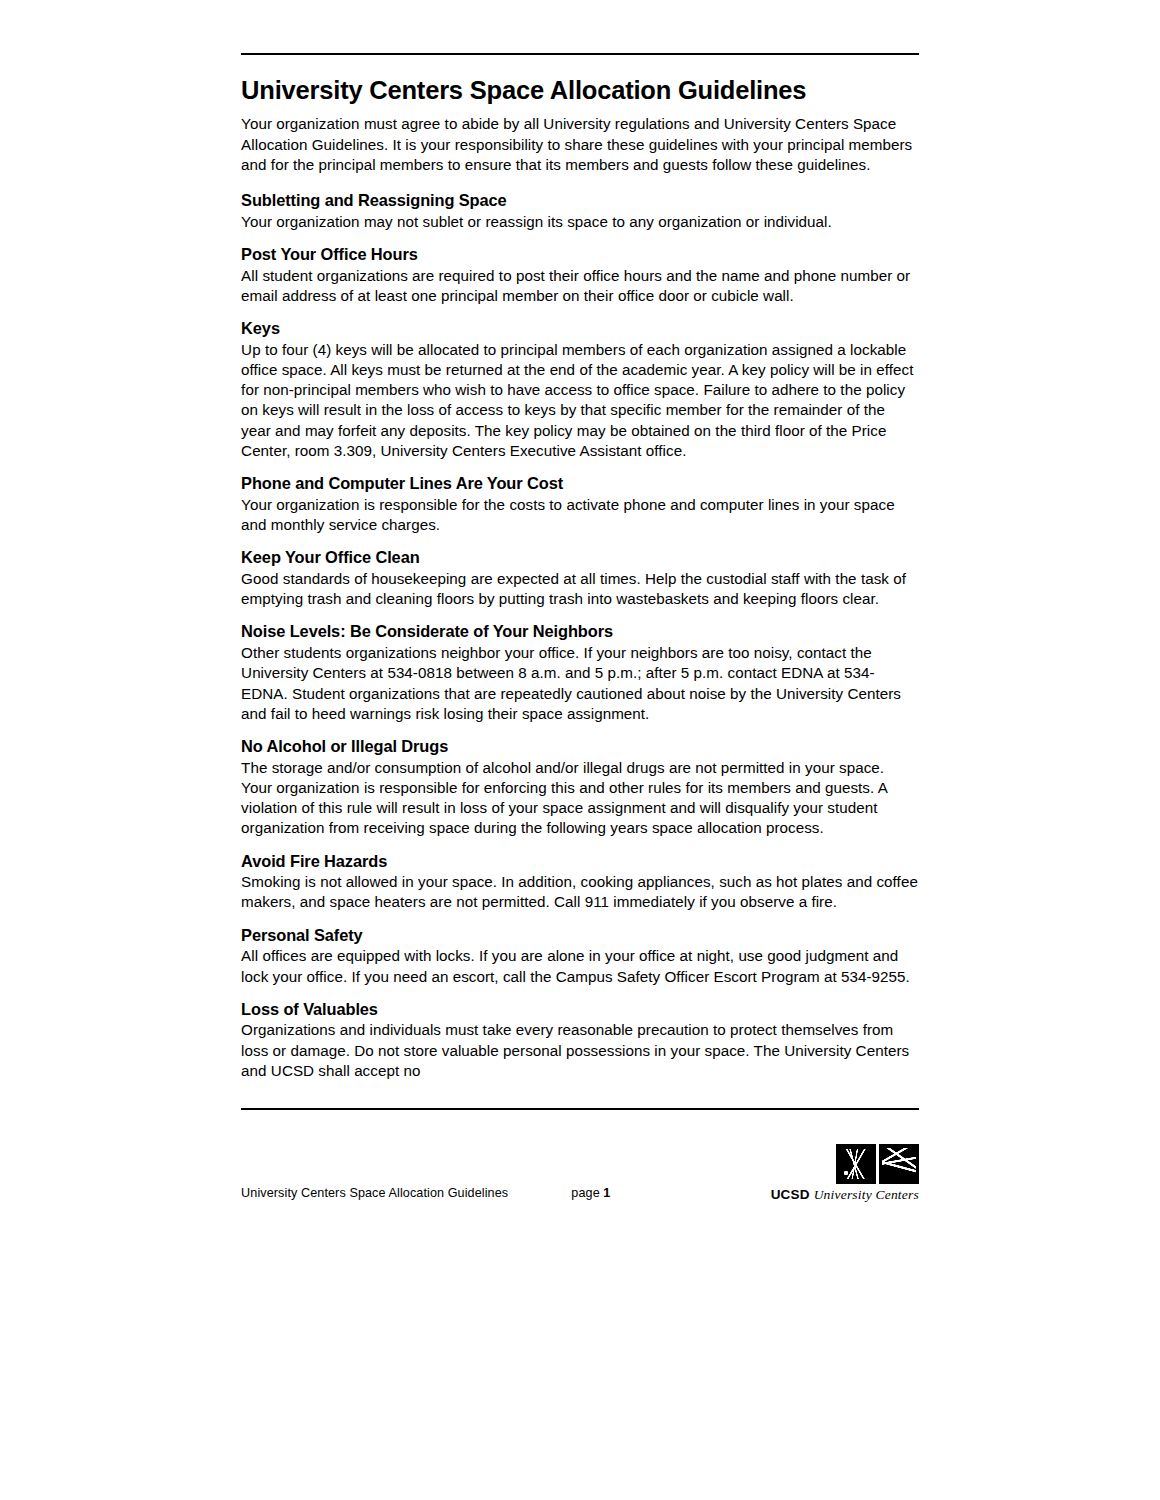University Centers Space Allocation Guidelines
Your organization must agree to abide by all University regulations and University Centers Space Allocation Guidelines. It is your responsibility to share these guidelines with your principal members and for the principal members to ensure that its members and guests follow these guidelines.
Subletting and Reassigning Space
Your organization may not sublet or reassign its space to any organization or individual.
Post Your Office Hours
All student organizations are required to post their office hours and the name and phone number or email address of at least one principal member on their office door or cubicle wall.
Keys
Up to four (4) keys will be allocated to principal members of each organization assigned a lockable office space. All keys must be returned at the end of the academic year. A key policy will be in effect for non-principal members who wish to have access to office space. Failure to adhere to the policy on keys will result in the loss of access to keys by that specific member for the remainder of the year and may forfeit any deposits. The key policy may be obtained on the third floor of the Price Center, room 3.309, University Centers Executive Assistant office.
Phone and Computer Lines Are Your Cost
Your organization is responsible for the costs to activate phone and computer lines in your space and monthly service charges.
Keep Your Office Clean
Good standards of housekeeping are expected at all times. Help the custodial staff with the task of emptying trash and cleaning floors by putting trash into wastebaskets and keeping floors clear.
Noise Levels: Be Considerate of Your Neighbors
Other students organizations neighbor your office. If your neighbors are too noisy, contact the University Centers at 534-0818 between 8 a.m. and 5 p.m.; after 5 p.m. contact EDNA at 534-EDNA. Student organizations that are repeatedly cautioned about noise by the University Centers and fail to heed warnings risk losing their space assignment.
No Alcohol or Illegal Drugs
The storage and/or consumption of alcohol and/or illegal drugs are not permitted in your space. Your organization is responsible for enforcing this and other rules for its members and guests. A violation of this rule will result in loss of your space assignment and will disqualify your student organization from receiving space during the following years space allocation process.
Avoid Fire Hazards
Smoking is not allowed in your space. In addition, cooking appliances, such as hot plates and coffee makers, and space heaters are not permitted. Call 911 immediately if you observe a fire.
Personal Safety
All offices are equipped with locks. If you are alone in your office at night, use good judgment and lock your office. If you need an escort, call the Campus Safety Officer Escort Program at 534-9255.
Loss of Valuables
Organizations and individuals must take every reasonable precaution to protect themselves from loss or damage. Do not store valuable personal possessions in your space. The University Centers and UCSD shall accept no
University Centers Space Allocation Guidelines page 1
UCSD University Centers